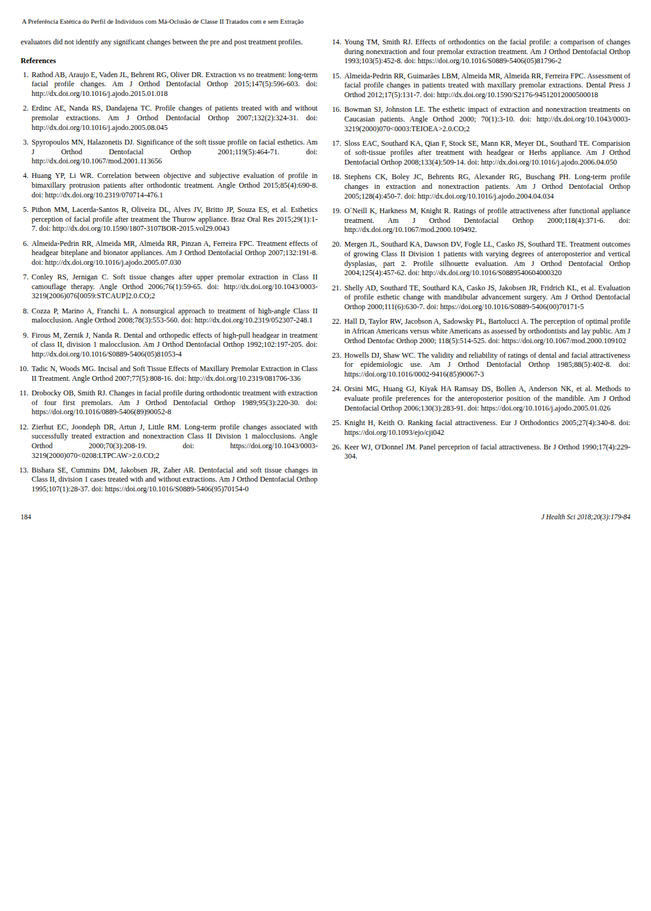A Preferência Estética do Perfil de Indivíduos com Má-Oclusão de Classe II Tratados com e sem Extração
evaluators did not identify any significant changes between the pre and post treatment profiles.
References
Rathod AB, Araujo E, Vaden JL, Behrent RG, Oliver DR. Extraction vs no treatment: long-term facial profile changes. Am J Orthod Dentofacial Orthop 2015;147(5):596-603. doi: http://dx.doi.org/10.1016/j.ajodo.2015.01.018
Erdinc AE, Nanda RS, Dandajena TC. Profile changes of patients treated with and without premolar extractions. Am J Orthod Dentofacial Orthop 2007;132(2):324-31. doi: http://dx.doi.org/10.1016/j.ajodo.2005.08.045
Spyropoulos MN, Halazonetis DJ. Significance of the soft tissue profile on facial esthetics. Am J Orthod Dentofacial Orthop 2001;119(5):464-71. doi: http://dx.doi.org/10.1067/mod.2001.113656
Huang YP, Li WR. Correlation between objective and subjective evaluation of profile in bimaxillary protrusion patients after orthodontic treatment. Angle Orthod 2015;85(4):690-8. doi: http://dx.doi.org/10.2319/070714-476.1
Pithon MM, Lacerda-Santos R, Oliveira DL, Alves JV, Britto JP, Souza ES, et al. Esthetics perception of facial profile after treatment the Thurow appliance. Braz Oral Res 2015;29(1):1-7. doi: http://dx.doi.org/10.1590/1807-3107BOR-2015.vol29.0043
Almeida-Pedrin RR, Almeida MR, Almeida RR, Pinzan A, Ferreira FPC. Treatment effects of headgear biteplane and bionator appliances. Am J Orthod Dentofacial Orthop 2007;132:191-8. doi: http://dx.doi.org/10.1016/j.ajodo.2005.07.030
Conley RS, Jernigan C. Soft tissue changes after upper premolar extraction in Class II camouflage therapy. Angle Orthod 2006;76(1):59-65. doi: http://dx.doi.org/10.1043/0003-3219(2006)076[0059:STCAUP]2.0.CO;2
Cozza P, Marino A, Franchi L. A nonsurgical approach to treatment of high-angle Class II malocclusion. Angle Orthod 2008;78(3):553-560. doi: http://dx.doi.org/10.2319/052307-248.1
Firous M, Zernik J, Nanda R. Dental and orthopedic effects of high-pull headgear in treatment of class II, division 1 malocclusion. Am J Orthod Dentofacial Orthop 1992;102:197-205. doi: http://dx.doi.org/10.1016/S0889-5406(05)81053-4
Tadic N, Woods MG. Incisal and Soft Tissue Effects of Maxillary Premolar Extraction in Class II Treatment. Angle Orthod 2007;77(5):808-16. doi: http://dx.doi.org/10.2319/081706-336
Drobocky OB, Smith RJ. Changes in facial profile during orthodontic treatment with extraction of four first premolars. Am J Orthod Dentofacial Orthop 1989;95(3):220-30. doi: https://doi.org/10.1016/0889-5406(89)90052-8
Zierhut EC, Joondeph DR, Artun J, Little RM. Long-term profile changes associated with successfully treated extraction and nonextraction Class II Division 1 malocclusions. Angle Orthod 2000;70(3):208-19. doi: https://doi.org/10.1043/0003-3219(2000)070<0208:LTPCAW>2.0.CO;2
Bishara SE, Cummins DM, Jakobsen JR, Zaher AR. Dentofacial and soft tissue changes in Class II, division 1 cases treated with and without extractions. Am J Orthod Dentofacial Orthop 1995;107(1):28-37. doi: https://doi.org/10.1016/S0889-5406(95)70154-0
Young TM, Smith RJ. Effects of orthodontics on the facial profile: a comparison of changes during nonextraction and four premolar extraction treatment. Am J Orthod Dentofacial Orthop 1993;103(5):452-8. doi: https://doi.org/10.1016/S0889-5406(05)81796-2
Almeida-Pedrin RR, Guimarães LBM, Almeida MR, Almeida RR, Ferreira FPC. Assessment of facial profile changes in patients treated with maxillary premolar extractions. Dental Press J Orthod 2012;17(5):131-7. doi: http://dx.doi.org/10.1590/S2176-94512012000500018
Bowman SJ, Johnston LE. The esthetic impact of extraction and nonextraction treatments on Caucasian patients. Angle Orthod 2000; 70(1):3-10. doi: http://dx.doi.org/10.1043/0003-3219(2000)070<0003:TEIOEA>2.0.CO;2
Sloss EAC, Southard KA, Qian F, Stock SE, Mann KR, Meyer DL, Southard TE. Comparision of soft-tissue profiles after treatment with headgear or Herbs appliance. Am J Orthod Dentofacial Orthop 2008;133(4):509-14. doi: http://dx.doi.org/10.1016/j.ajodo.2006.04.050
Stephens CK, Boley JC, Behrents RG, Alexander RG, Buschang PH. Long-term profile changes in extraction and nonextraction patients. Am J Orthod Dentofacial Orthop 2005;128(4):450-7. doi: http://dx.doi.org/10.1016/j.ajodo.2004.04.034
O`Neill K, Harkness M, Knight R. Ratings of profile attractiveness after functional appliance treatment. Am J Orthod Dentofacial Orthop 2000;118(4):371-6. doi: http://dx.doi.org/10.1067/mod.2000.109492.
Mergen JL, Southard KA, Dawson DV, Fogle LL, Casko JS, Southard TE. Treatment outcomes of growing Class II Division 1 patients with varying degrees of anteroposterior and vertical dysplasias, part 2. Profile silhouette evaluation. Am J Orthod Dentofacial Orthop 2004;125(4):457-62. doi: http://dx.doi.org/10.1016/S0889540604000320
Shelly AD, Southard TE, Southard KA, Casko JS, Jakobsen JR, Fridrich KL, et al. Evaluation of profile esthetic change with mandibular advancement surgery. Am J Orthod Dentofacial Orthop 2000;111(6):630-7. doi: https://doi.org/10.1016/S0889-5406(00)70171-5
Hall D, Taylor RW, Jacobson A, Sadowsky PL, Bartolucci A. The perception of optimal profile in African Americans versus white Americans as assessed by orthodontists and lay public. Am J Orthod Dentofac Orthop 2000; 118(5):514-525. doi: https://doi.org/10.1067/mod.2000.109102
Howells DJ, Shaw WC. The validity and reliability of ratings of dental and facial attractiveness for epidemiologic use. Am J Orthod Dentofacial Orthop 1985;88(5):402-8. doi: https://doi.org/10.1016/0002-9416(85)90067-3
Orsini MG, Huang GJ, Kiyak HA Ramsay DS, Bollen A, Anderson NK, et al. Methods to evaluate profile preferences for the anteroposterior position of the mandible. Am J Orthod Dentofacial Orthop 2006;130(3):283-91. doi: https://doi.org/10.1016/j.ajodo.2005.01.026
Knight H, Keith O. Ranking facial attractiveness. Eur J Orthodontics 2005;27(4):340-8. doi: https://doi.org/10.1093/ejo/cji042
Keer WJ, O'Donnel JM. Panel perceprion of facial attractiveness. Br J Orthod 1990;17(4):229-304.
184 J Health Sci 2018;20(3):179-84